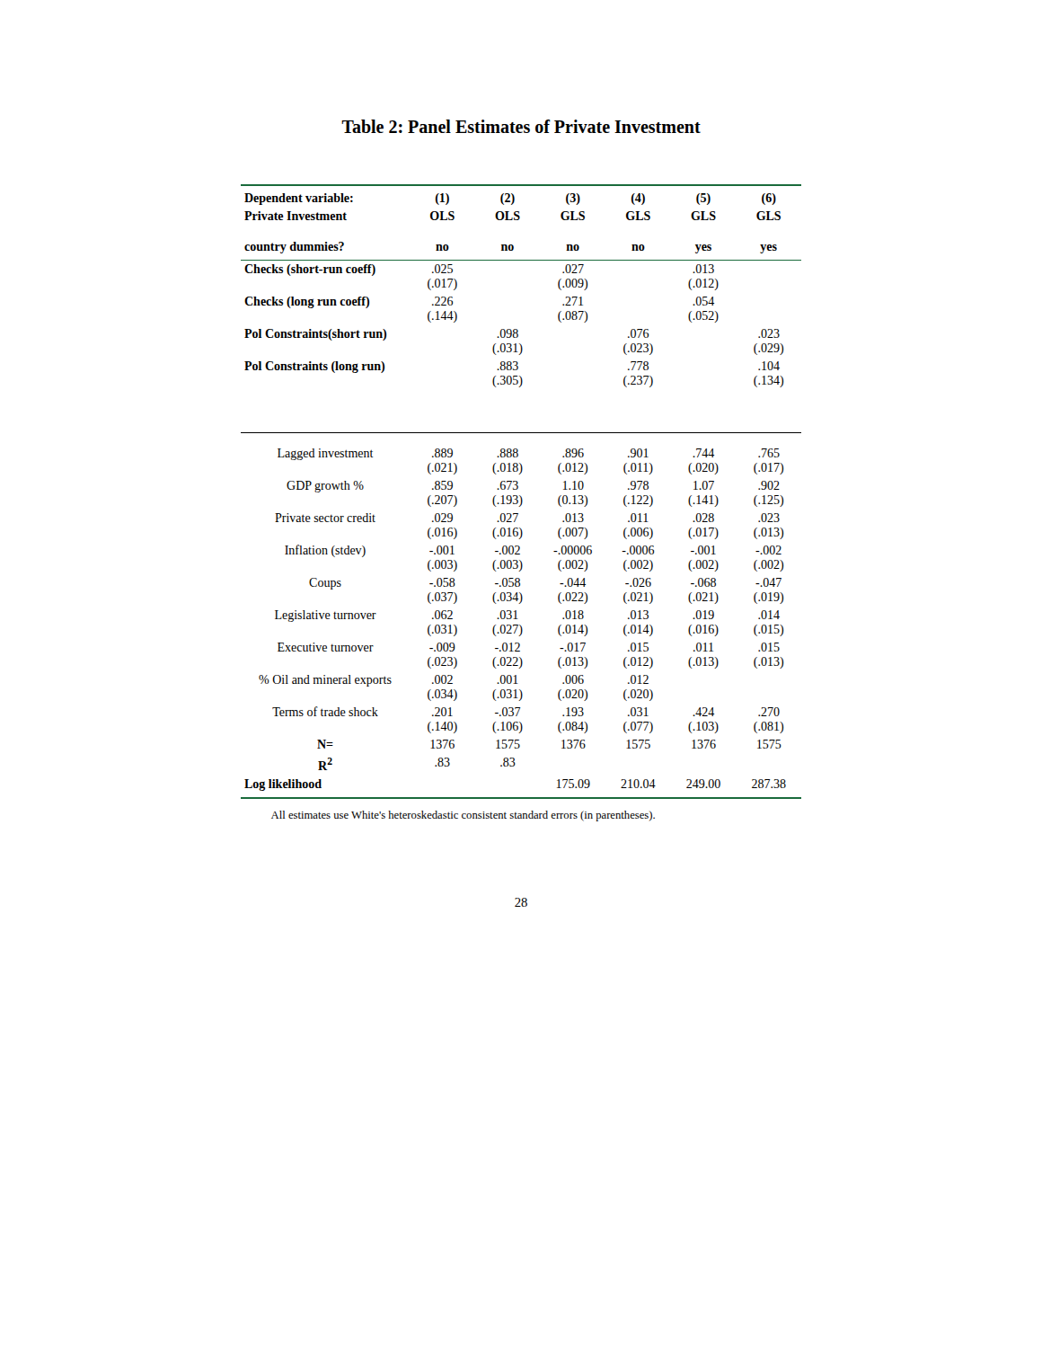Table 2: Panel Estimates of Private Investment
| Dependent variable: | (1) | (2) | (3) | (4) | (5) | (6) |
| Private Investment | OLS | OLS | GLS | GLS | GLS | GLS |
| country dummies? | no | no | no | no | yes | yes |
| Checks (short-run coeff) | .025 (.017) | | .027 (.009) | | .013 (.012) | |
| Checks (long run coeff) | .226 (.144) | | .271 (.087) | | .054 (.052) | |
| Pol Constraints(short run) | | .098 (.031) | | .076 (.023) | | .023 (.029) |
| Pol Constraints (long run) | | .883 (.305) | | .778 (.237) | | .104 (.134) |
| Lagged investment | .889 (.021) | .888 (.018) | .896 (.012) | .901 (.011) | .744 (.020) | .765 (.017) |
| GDP growth % | .859 (.207) | .673 (.193) | 1.10 (0.13) | .978 (.122) | 1.07 (.141) | .902 (.125) |
| Private sector credit | .029 (.016) | .027 (.016) | .013 (.007) | .011 (.006) | .028 (.017) | .023 (.013) |
| Inflation (stdev) | -.001 (.003) | -.002 (.003) | -.00006 (.002) | -.0006 (.002) | -.001 (.002) | -.002 (.002) |
| Coups | -.058 (.037) | -.058 (.034) | -.044 (.022) | -.026 (.021) | -.068 (.021) | -.047 (.019) |
| Legislative turnover | .062 (.031) | .031 (.027) | .018 (.014) | .013 (.014) | .019 (.016) | .014 (.015) |
| Executive turnover | -.009 (.023) | -.012 (.022) | -.017 (.013) | .015 (.012) | .011 (.013) | .015 (.013) |
| % Oil and mineral exports | .002 (.034) | .001 (.031) | .006 (.020) | .012 (.020) | | |
| Terms of trade shock | .201 (.140) | -.037 (.106) | .193 (.084) | .031 (.077) | .424 (.103) | .270 (.081) |
| N= | 1376 | 1575 | 1376 | 1575 | 1376 | 1575 |
| R 2 | .83 | .83 | | | | |
| Log likelihood | | | 175.09 | 210.04 | 249.00 | 287.38 |
All estimates use White's heteroskedastic consistent standard errors (in parentheses).
28